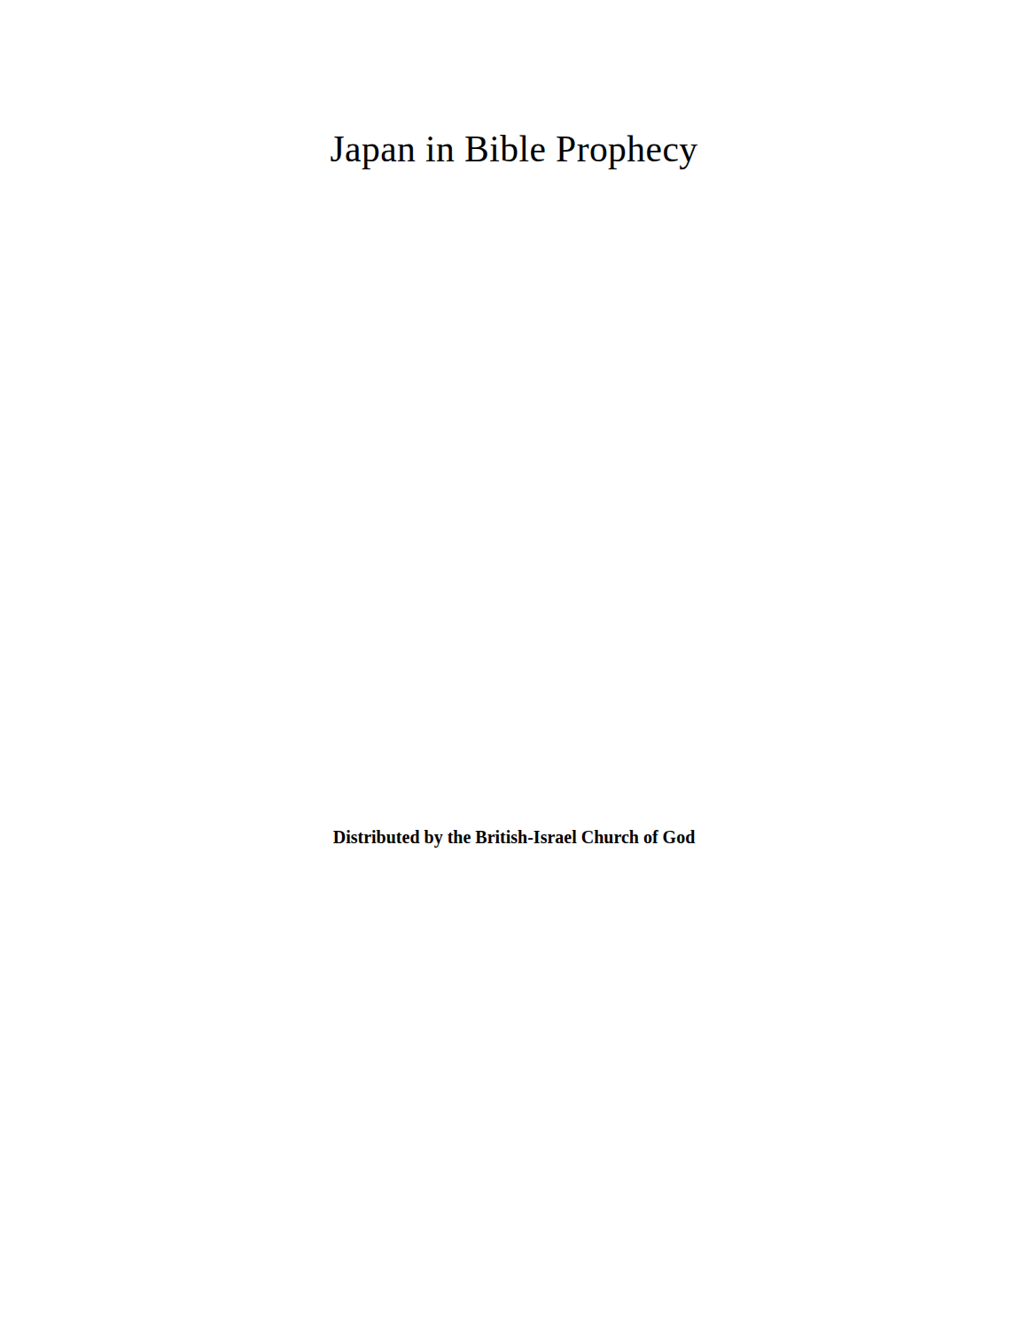Japan in Bible Prophecy
Distributed by the British-Israel Church of God